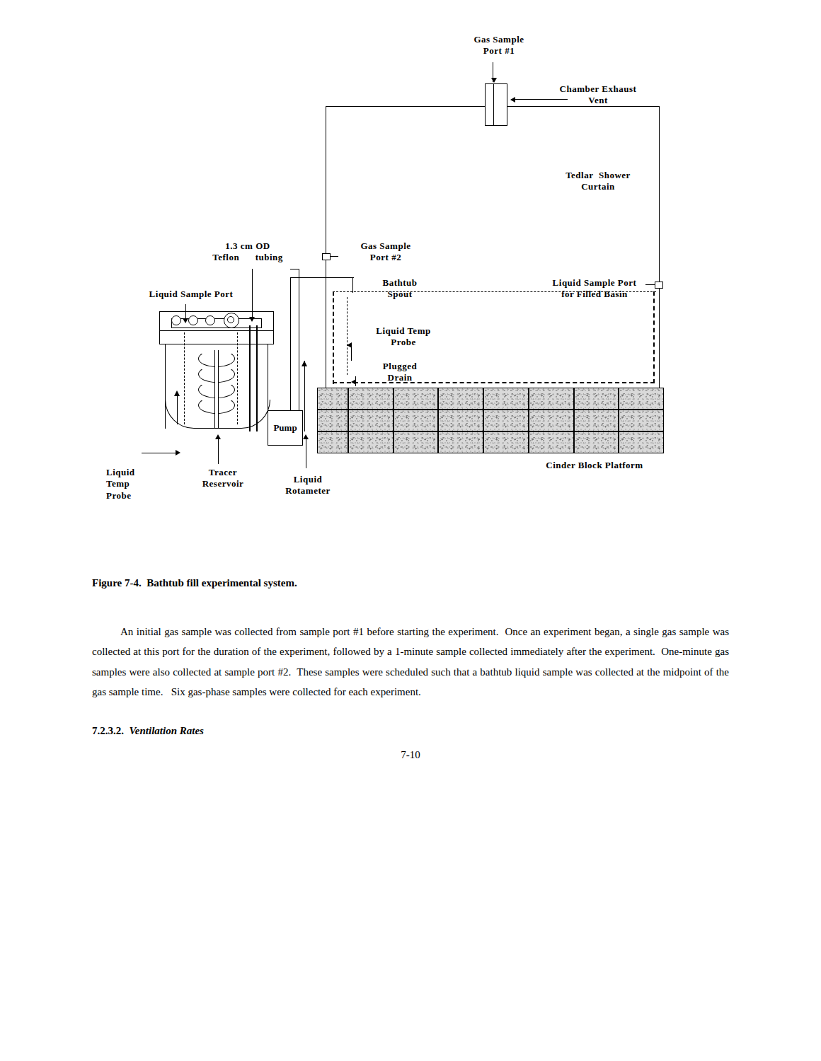Gas Sample
Port #1
Chamber Exhaust
Vent
Tedlar Shower
Curtain
Gas Sample
Port #2
Bathtub
Spout
Liquid Sample Port
for Filled Basin
Liquid Temp
Probe
Plugged
Drain
Cinder Block Platform
1.3 cm OD
Teflon tubing
Liquid Sample Port
Liquid
Temp
Probe
Tracer
Reservoir
Liquid
Rotameter
Pump
Figure 7-4. Bathtub fill experimental system.
An initial gas sample was collected from sample port #1 before starting the experiment. Once an experiment began, a single gas sample was collected at this port for the duration of the experiment, followed by a 1-minute sample collected immediately after the experiment. One-minute gas samples were also collected at sample port #2. These samples were scheduled such that a bathtub liquid sample was collected at the midpoint of the gas sample time. Six gas-phase samples were collected for each experiment.
7.2.3.2. Ventilation Rates
7-10